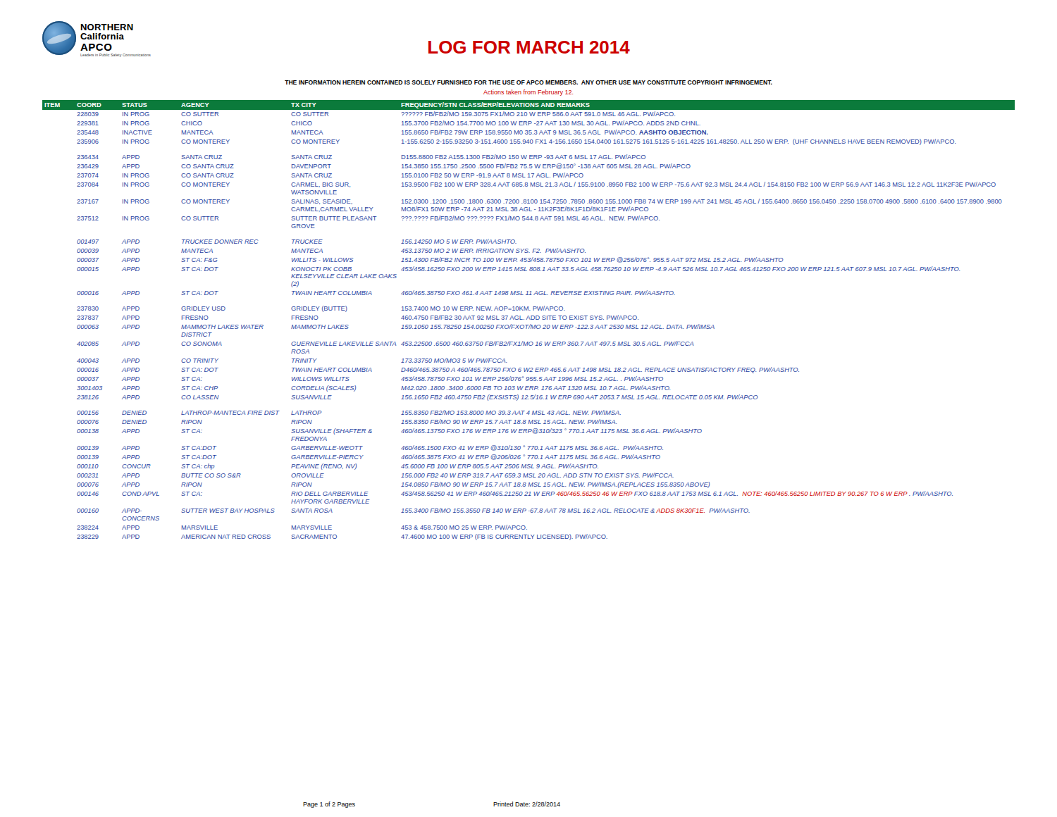NORTHERN
California
APCO
Leaders in Public Safety Communications
LOG FOR MARCH 2014
THE INFORMATION HEREIN CONTAINED IS SOLELY FURNISHED FOR THE USE OF APCO MEMBERS. ANY OTHER USE MAY CONSTITUTE COPYRIGHT INFRINGEMENT.
Actions taken from February 12.
| ITEM | COORD | STATUS | AGENCY | TX CITY | FREQUENCY/STN CLASS/ERP/ELEVATIONS AND REMARKS |
| --- | --- | --- | --- | --- | --- |
| | 228039 | IN PROG | CO SUTTER | CO SUTTER | ?????? FB/FB2/MO 159.3075 FX1/MO 210 W ERP 586.0 AAT 591.0 MSL 46 AGL. PW/APCO. |
| | 229381 | IN PROG | CHICO | CHICO | 155.3700 FB2/MO 154.7700 MO 100 W ERP -27 AAT 130 MSL 30 AGL. PW/APCO. ADDS 2ND CHNL. |
| | 235448 | INACTIVE | MANTECA | MANTECA | 155.8650 FB/FB2 79W ERP 158.9550 M0 35.3 AAT 9 MSL 36.5 AGL PW/APCO. AASHTO OBJECTION. |
| | 235906 | IN PROG | CO MONTEREY | CO MONTEREY | 1-155.6250 2-155.93250 3-151.4600 155.940 FX1 4-156.1650 154.0400 161.5275 161.5125 5-161.4225 161.48250. ALL 250 W ERP. (UHF CHANNELS HAVE BEEN REMOVED) PW/APCO. |
| | 236434 | APPD | SANTA CRUZ | SANTA CRUZ | D155.8800 FB2 A155.1300 FB2/MO 150 W ERP -93 AAT 6 MSL 17 AGL. PW/APCO |
| | 236429 | APPD | CO SANTA CRUZ | DAVENPORT | 154.3850 155.1750 .2500 .5500 FB/FB2 75.5 W ERP@150° -138 AAT 605 MSL 28 AGL. PW/APCO |
| | 237074 | IN PROG | CO SANTA CRUZ | SANTA CRUZ | 155.0100 FB2 50 W ERP -91.9 AAT 8 MSL 17 AGL. PW/APCO |
| | 237084 | IN PROG | CO MONTEREY | CARMEL, BIG SUR, WATSONVILLE | 153.9500 FB2 100 W ERP 328.4 AAT 685.8 MSL 21.3 AGL / 155.9100 .8950 FB2 100 W ERP -75.6 AAT 92.3 MSL 24.4 AGL / 154.8150 FB2 100 W ERP 56.9 AAT 146.3 MSL 12.2 AGL 11K2F3E PW/APCO |
| | 237167 | IN PROG | CO MONTEREY | SALINAS, SEASIDE, CARMEL,CARMEL VALLEY | 152.0300 .1200 .1500 .1800 .6300 .7200 .8100 154.7250 .7850 .8600 155.1000 FB8 74 W ERP 199 AAT 241 MSL 45 AGL / 155.6400 .8650 156.0450 .2250 158.0700 4900 .5800 .6100 .6400 157.8900 .9800 MO8/FX1 50W ERP -74 AAT 21 MSL 38 AGL - 11K2F3E/8K1F1D/8K1F1E PW/APCO |
| | 237512 | IN PROG | CO SUTTER | SUTTER BUTTE PLEASANT GROVE | ???.???? FB/FB2/MO ???.???? FX1/MO 544.8 AAT 591 MSL 46 AGL. NEW. PW/APCO. |
| | 001497 | APPD | TRUCKEE DONNER REC | TRUCKEE | 156.14250 MO 5 W ERP. PW/AASHTO. |
| | 000039 | APPD | MANTECA | MANTECA | 453.13750 MO 2 W ERP. IRRIGATION SYS. F2. PW/AASHTO. |
| | 000037 | APPD | ST CA: F&G | WILLITS - WILLOWS | 151.4300 FB/FB2 INCR TO 100 W ERP. 453/458.78750 FXO 101 W ERP @256/076°. 955.5 AAT 972 MSL 15.2 AGL. PW/AASHTO |
| | 000015 | APPD | ST CA: DOT | KONOCTI PK COBB KELSEYVILLE CLEAR LAKE OAKS (2) | 453/458.16250 FXO 200 W ERP 1415 MSL 808.1 AAT 33.5 AGL 458.76250 10 W ERP -4.9 AAT 526 MSL 10.7 AGL 465.41250 FXO 200 W ERP 121.5 AAT 607.9 MSL 10.7 AGL. PW/AASHTO. |
| | 000016 | APPD | ST CA: DOT | TWAIN HEART COLUMBIA | 460/465.38750 FXO 461.4 AAT 1498 MSL 11 AGL. REVERSE EXISTING PAIR. PW/AASHTO. |
| | 237830 | APPD | GRIDLEY USD | GRIDLEY (BUTTE) | 153.7400 MO 10 W ERP. NEW. AOP=10KM. PW/APCO. |
| | 237837 | APPD | FRESNO | FRESNO | 460.4750 FB/FB2 30 AAT 92 MSL 37 AGL. ADD SITE TO EXIST SYS. PW/APCO. |
| | 000063 | APPD | MAMMOTH LAKES WATER DISTRICT | MAMMOTH LAKES | 159.1050 155.78250 154.00250 FXO/FXOT/MO 20 W ERP -122.3 AAT 2530 MSL 12 AGL. DATA. PW/IMSA |
| | 402085 | APPD | CO SONOMA | GUERNEVILLE LAKEVILLE SANTA ROSA | 453.22500 .6500 460.63750 FB/FB2/FX1/MO 16 W ERP 360.7 AAT 497.5 MSL 30.5 AGL. PW/FCCA |
| | 400043 | APPD | CO TRINITY | TRINITY | 173.33750 MO/MO3 5 W PW/FCCA. |
| | 000016 | APPD | ST CA: DOT | TWAIN HEART COLUMBIA | D460/465.38750 A 460/465.78750 FXO 6 W2 ERP 465.6 AAT 1498 MSL 18.2 AGL. REPLACE UNSATISFACTORY FREQ. PW/AASHTO. |
| | 000037 | APPD | ST CA: | WILLOWS WILLITS | 453/458.78750 FXO 101 W ERP 256/076° 955.5 AAT 1996 MSL 15.2 AGL. . PW/AASHTO |
| | 3001403 | APPD | ST CA: CHP | CORDELIA (SCALES) | M42.020 .1800 .3400 .6000 FB TO 103 W ERP. 176 AAT 1320 MSL 10.7 AGL. PW/AASHTO. |
| | 238126 | APPD | CO LASSEN | SUSANVILLE | 156.1650 FB2 460.4750 FB2 (EXSISTS) 12.5/16.1 W ERP 690 AAT 2053.7 MSL 15 AGL. RELOCATE 0.05 KM. PW/APCO |
| | 000156 | DENIED | LATHROP-MANTECA FIRE DIST | LATHROP | 155.8350 FB2/MO 153.8000 MO 39.3 AAT 4 MSL 43 AGL. NEW. PW/IMSA. |
| | 000076 | DENIED | RIPON | RIPON | 155.8350 FB/MO 90 W ERP 15.7 AAT 18.8 MSL 15 AGL. NEW. PW/IMSA. |
| | 000138 | APPD | ST CA: | SUSANVILLE (SHAFTER & FREDONYA | 460/465.13750 FXO 176 W ERP 176 W ERP@310/323 ° 770.1 AAT 1175 MSL 36.6 AGL. PW/AASHTO |
| | 000139 | APPD | ST CA:DOT | GARBERVILLE-WEOTT | 460/465.1500 FXO 41 W ERP @310/130 ° 770.1 AAT 1175 MSL 36.6 AGL. PW/AASHTO. |
| | 000139 | APPD | ST CA:DOT | GARBERVILLE-PIERCY | 460/465.3875 FXO 41 W ERP @206/026 ° 770.1 AAT 1175 MSL 36.6 AGL. PW/AASHTO |
| | 000110 | CONCUR | ST CA: chp | PEAVINE (RENO, NV) | 45.6000 FB 100 W ERP 805.5 AAT 2506 MSL 9 AGL. PW/AASHTO. |
| | 000231 | APPD | BUTTE CO SO S&R | OROVILLE | 156.000 FB2 40 W ERP 319.7 AAT 659.3 MSL 20 AGL. ADD STN TO EXIST SYS. PW/FCCA. |
| | 000076 | APPD | RIPON | RIPON | 154.0850 FB/MO 90 W ERP 15.7 AAT 18.8 MSL 15 AGL. NEW. PW/IMSA.(REPLACES 155.8350 ABOVE) |
| | 000146 | COND APVL | ST CA: | RIO DELL GARBERVILLE HAYFORK GARBERVILLE | 453/458.56250 41 W ERP 460/465.21250 21 W ERP 460/465.56250 46 W ERP FXO 618.8 AAT 1753 MSL 6.1 AGL. NOTE: 460/465.56250 LIMITED BY 90.267 TO 6 W ERP . PW/AASHTO. |
| | 000160 | APPD-CONCERNS | SUTTER WEST BAY HOSPALS | SANTA ROSA | 155.3400 FB/MO 155.3550 FB 140 W ERP -67.8 AAT 78 MSL 16.2 AGL. RELOCATE & ADDS 8K30F1E. PW/AASHTO. |
| | 238224 | APPD | MARSVILLE | MARYSVILLE | 453 & 458.7500 MO 25 W ERP. PW/APCO. |
| | 238229 | APPD | AMERICAN NAT RED CROSS | SACRAMENTO | 47.4600 MO 100 W ERP (FB IS CURRENTLY LICENSED). PW/APCO. |
Page 1 of 2 Pages Printed Date: 2/28/2014